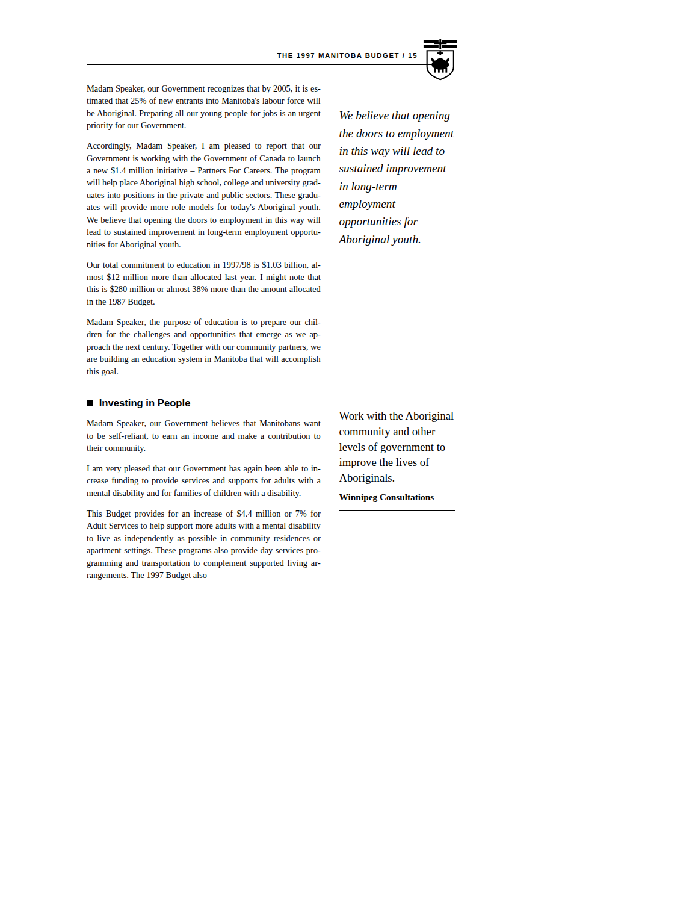The 1997 Manitoba Budget / 15
Madam Speaker, our Government recognizes that by 2005, it is estimated that 25% of new entrants into Manitoba's labour force will be Aboriginal. Preparing all our young people for jobs is an urgent priority for our Government.
Accordingly, Madam Speaker, I am pleased to report that our Government is working with the Government of Canada to launch a new $1.4 million initiative – Partners For Careers. The program will help place Aboriginal high school, college and university graduates into positions in the private and public sectors. These graduates will provide more role models for today's Aboriginal youth. We believe that opening the doors to employment in this way will lead to sustained improvement in long-term employment opportunities for Aboriginal youth.
Our total commitment to education in 1997/98 is $1.03 billion, almost $12 million more than allocated last year. I might note that this is $280 million or almost 38% more than the amount allocated in the 1987 Budget.
Madam Speaker, the purpose of education is to prepare our children for the challenges and opportunities that emerge as we approach the next century. Together with our community partners, we are building an education system in Manitoba that will accomplish this goal.
Investing in People
Madam Speaker, our Government believes that Manitobans want to be self-reliant, to earn an income and make a contribution to their community.
I am very pleased that our Government has again been able to increase funding to provide services and supports for adults with a mental disability and for families of children with a disability.
This Budget provides for an increase of $4.4 million or 7% for Adult Services to help support more adults with a mental disability to live as independently as possible in community residences or apartment settings. These programs also provide day services programming and transportation to complement supported living arrangements. The 1997 Budget also
We believe that opening the doors to employment in this way will lead to sustained improvement in long-term employment opportunities for Aboriginal youth.
Work with the Aboriginal community and other levels of government to improve the lives of Aboriginals.
Winnipeg Consultations